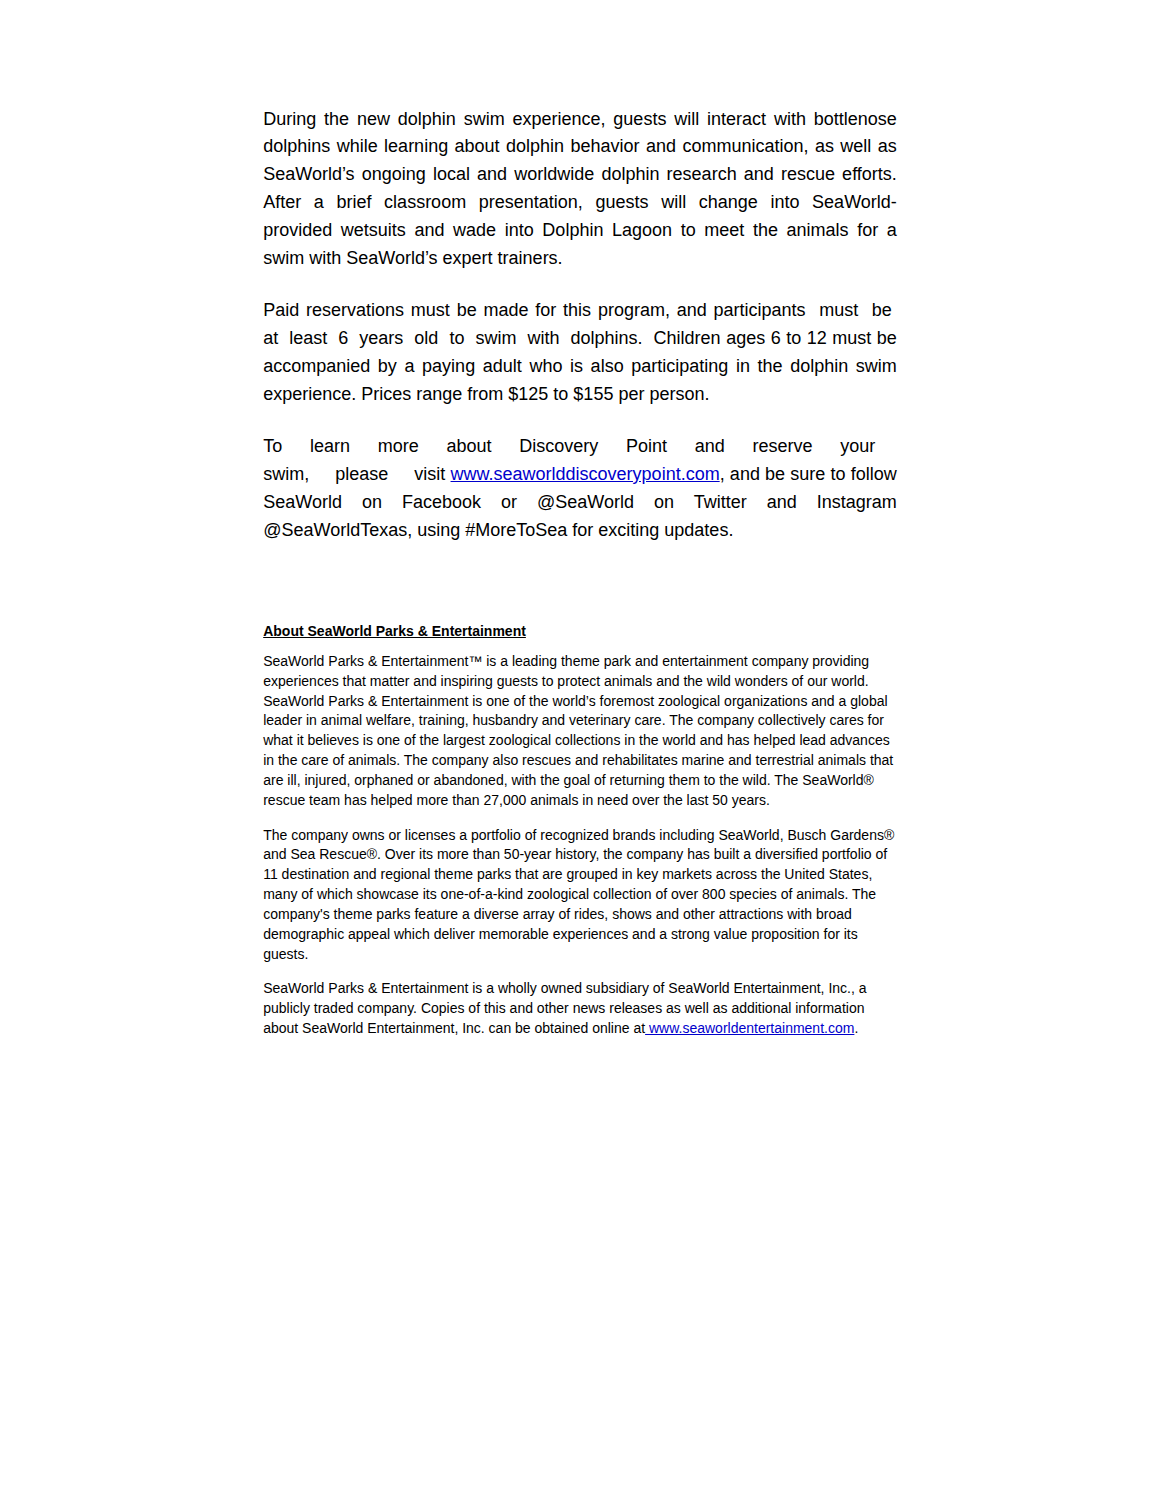During the new dolphin swim experience, guests will interact with bottlenose dolphins while learning about dolphin behavior and communication, as well as SeaWorld’s ongoing local and worldwide dolphin research and rescue efforts. After a brief classroom presentation, guests will change into SeaWorld-provided wetsuits and wade into Dolphin Lagoon to meet the animals for a swim with SeaWorld’s expert trainers.
Paid reservations must be made for this program, and participants must be at least 6 years old to swim with dolphins. Children ages 6 to 12 must be accompanied by a paying adult who is also participating in the dolphin swim experience. Prices range from $125 to $155 per person.
To learn more about Discovery Point and reserve your swim, please visit www.seaworlddiscoverypoint.com, and be sure to follow SeaWorld on Facebook or @SeaWorld on Twitter and Instagram @SeaWorldTexas, using #MoreToSea for exciting updates.
About SeaWorld Parks & Entertainment
SeaWorld Parks & Entertainment™ is a leading theme park and entertainment company providing experiences that matter and inspiring guests to protect animals and the wild wonders of our world.
SeaWorld Parks & Entertainment is one of the world’s foremost zoological organizations and a global leader in animal welfare, training, husbandry and veterinary care. The company collectively cares for what it believes is one of the largest zoological collections in the world and has helped lead advances in the care of animals. The company also rescues and rehabilitates marine and terrestrial animals that are ill, injured, orphaned or abandoned, with the goal of returning them to the wild. The SeaWorld® rescue team has helped more than 27,000 animals in need over the last 50 years.
The company owns or licenses a portfolio of recognized brands including SeaWorld, Busch Gardens® and Sea Rescue®. Over its more than 50-year history, the company has built a diversified portfolio of 11 destination and regional theme parks that are grouped in key markets across the United States, many of which showcase its one-of-a-kind zoological collection of over 800 species of animals. The company's theme parks feature a diverse array of rides, shows and other attractions with broad demographic appeal which deliver memorable experiences and a strong value proposition for its guests.
SeaWorld Parks & Entertainment is a wholly owned subsidiary of SeaWorld Entertainment, Inc., a publicly traded company. Copies of this and other news releases as well as additional information about SeaWorld Entertainment, Inc. can be obtained online at www.seaworldentertainment.com.